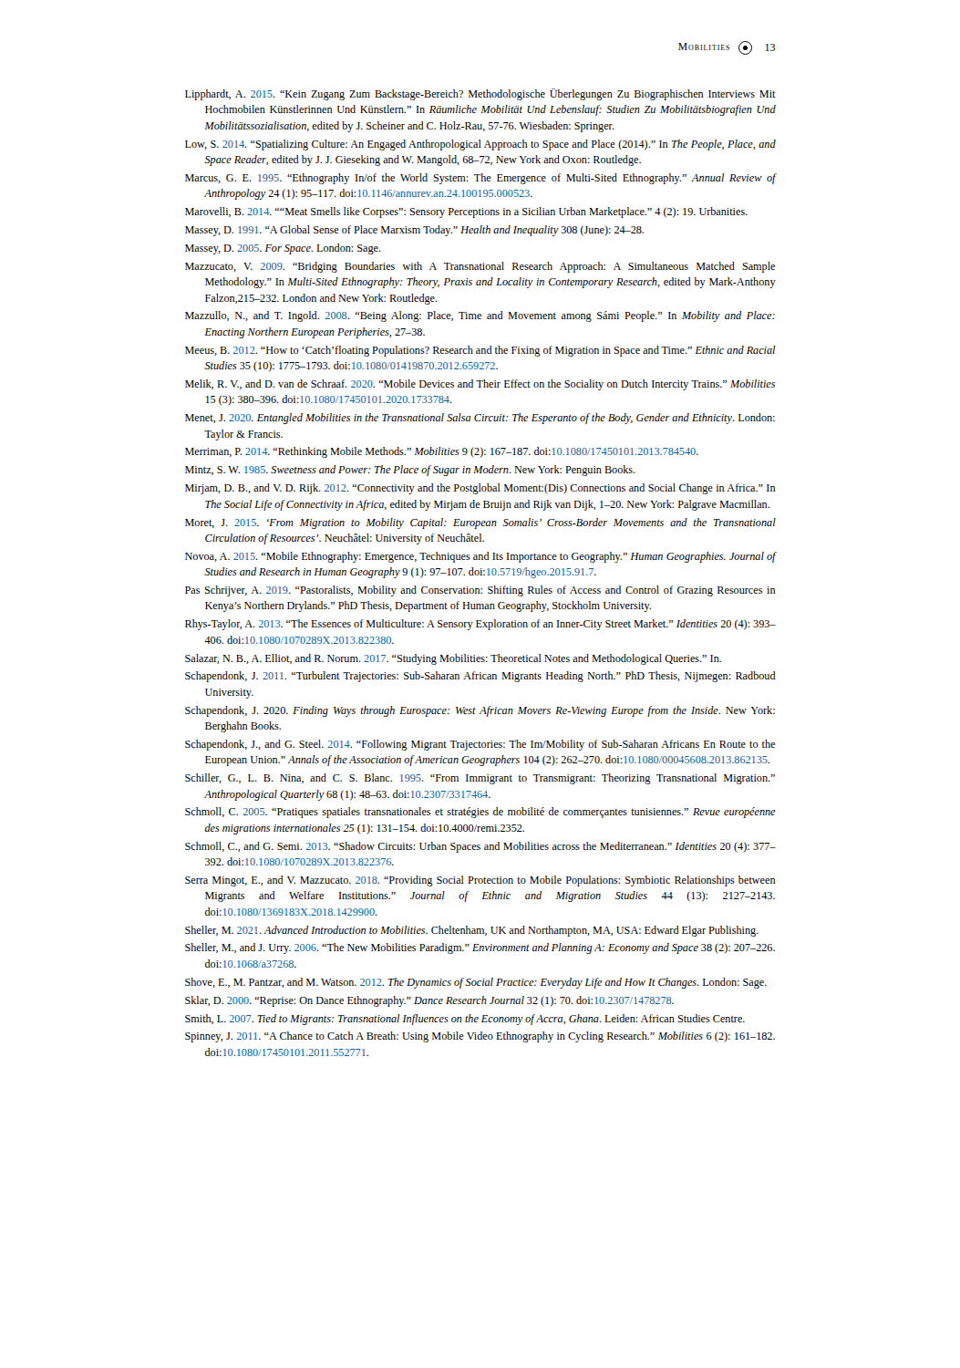Mobilities 13
Lipphardt, A. 2015. “Kein Zugang Zum Backstage-Bereich? Methodologische Überlegungen Zu Biographischen Interviews Mit Hochmobilen Künstlerinnen Und Künstlern.” In Räumliche Mobilität Und Lebenslauf: Studien Zu Mobilitätsbiografien Und Mobilitätssozialisation, edited by J. Scheiner and C. Holz-Rau, 57-76. Wiesbaden: Springer.
Low, S. 2014. “Spatializing Culture: An Engaged Anthropological Approach to Space and Place (2014).” In The People, Place, and Space Reader, edited by J. J. Gieseking and W. Mangold, 68–72, New York and Oxon: Routledge.
Marcus, G. E. 1995. “Ethnography In/of the World System: The Emergence of Multi-Sited Ethnography.” Annual Review of Anthropology 24 (1): 95–117. doi:10.1146/annurev.an.24.100195.000523.
Marovelli, B. 2014. ““Meat Smells like Corpses”: Sensory Perceptions in a Sicilian Urban Marketplace.” 4 (2): 19. Urbanities.
Massey, D. 1991. “A Global Sense of Place Marxism Today.” Health and Inequality 308 (June): 24–28.
Massey, D. 2005. For Space. London: Sage.
Mazzucato, V. 2009. “Bridging Boundaries with A Transnational Research Approach: A Simultaneous Matched Sample Methodology.” In Multi-Sited Ethnography: Theory, Praxis and Locality in Contemporary Research, edited by Mark-Anthony Falzon,215–232. London and New York: Routledge.
Mazzullo, N., and T. Ingold. 2008. “Being Along: Place, Time and Movement among Sámi People.” In Mobility and Place: Enacting Northern European Peripheries, 27–38.
Meeus, B. 2012. “How to ‘Catch’floating Populations? Research and the Fixing of Migration in Space and Time.” Ethnic and Racial Studies 35 (10): 1775–1793. doi:10.1080/01419870.2012.659272.
Melik, R. V., and D. van de Schraaf. 2020. “Mobile Devices and Their Effect on the Sociality on Dutch Intercity Trains.” Mobilities 15 (3): 380–396. doi:10.1080/17450101.2020.1733784.
Menet, J. 2020. Entangled Mobilities in the Transnational Salsa Circuit: The Esperanto of the Body, Gender and Ethnicity. London: Taylor & Francis.
Merriman, P. 2014. “Rethinking Mobile Methods.” Mobilities 9 (2): 167–187. doi:10.1080/17450101.2013.784540.
Mintz, S. W. 1985. Sweetness and Power: The Place of Sugar in Modern. New York: Penguin Books.
Mirjam, D. B., and V. D. Rijk. 2012. “Connectivity and the Postglobal Moment:(Dis) Connections and Social Change in Africa.” In The Social Life of Connectivity in Africa, edited by Mirjam de Bruijn and Rijk van Dijk, 1–20. New York: Palgrave Macmillan.
Moret, J. 2015. ‘From Migration to Mobility Capital: European Somalis’ Cross-Border Movements and the Transnational Circulation of Resources’. Neuchâtel: University of Neuchâtel.
Novoa, A. 2015. “Mobile Ethnography: Emergence, Techniques and Its Importance to Geography.” Human Geographies. Journal of Studies and Research in Human Geography 9 (1): 97–107. doi:10.5719/hgeo.2015.91.7.
Pas Schrijver, A. 2019. “Pastoralists, Mobility and Conservation: Shifting Rules of Access and Control of Grazing Resources in Kenya’s Northern Drylands.” PhD Thesis, Department of Human Geography, Stockholm University.
Rhys-Taylor, A. 2013. “The Essences of Multiculture: A Sensory Exploration of an Inner-City Street Market.” Identities 20 (4): 393–406. doi:10.1080/1070289X.2013.822380.
Salazar, N. B., A. Elliot, and R. Norum. 2017. “Studying Mobilities: Theoretical Notes and Methodological Queries.” In.
Schapendonk, J. 2011. “Turbulent Trajectories: Sub-Saharan African Migrants Heading North.” PhD Thesis, Nijmegen: Radboud University.
Schapendonk, J. 2020. Finding Ways through Eurospace: West African Movers Re-Viewing Europe from the Inside. New York: Berghahn Books.
Schapendonk, J., and G. Steel. 2014. “Following Migrant Trajectories: The Im/Mobility of Sub-Saharan Africans En Route to the European Union.” Annals of the Association of American Geographers 104 (2): 262–270. doi:10.1080/00045608.2013.862135.
Schiller, G., L. B. Nina, and C. S. Blanc. 1995. “From Immigrant to Transmigrant: Theorizing Transnational Migration.” Anthropological Quarterly 68 (1): 48–63. doi:10.2307/3317464.
Schmoll, C. 2005. “Pratiques spatiales transnationales et stratégies de mobilité de commerçantes tunisiennes.” Revue européenne des migrations internationales 25 (1): 131–154. doi:10.4000/remi.2352.
Schmoll, C., and G. Semi. 2013. “Shadow Circuits: Urban Spaces and Mobilities across the Mediterranean.” Identities 20 (4): 377–392. doi:10.1080/1070289X.2013.822376.
Serra Mingot, E., and V. Mazzucato. 2018. “Providing Social Protection to Mobile Populations: Symbiotic Relationships between Migrants and Welfare Institutions.” Journal of Ethnic and Migration Studies 44 (13): 2127–2143. doi:10.1080/1369183X.2018.1429900.
Sheller, M. 2021. Advanced Introduction to Mobilities. Cheltenham, UK and Northampton, MA, USA: Edward Elgar Publishing.
Sheller, M., and J. Urry. 2006. “The New Mobilities Paradigm.” Environment and Planning A: Economy and Space 38 (2): 207–226. doi:10.1068/a37268.
Shove, E., M. Pantzar, and M. Watson. 2012. The Dynamics of Social Practice: Everyday Life and How It Changes. London: Sage.
Sklar, D. 2000. “Reprise: On Dance Ethnography.” Dance Research Journal 32 (1): 70. doi:10.2307/1478278.
Smith, L. 2007. Tied to Migrants: Transnational Influences on the Economy of Accra, Ghana. Leiden: African Studies Centre.
Spinney, J. 2011. “A Chance to Catch A Breath: Using Mobile Video Ethnography in Cycling Research.” Mobilities 6 (2): 161–182. doi:10.1080/17450101.2011.552771.